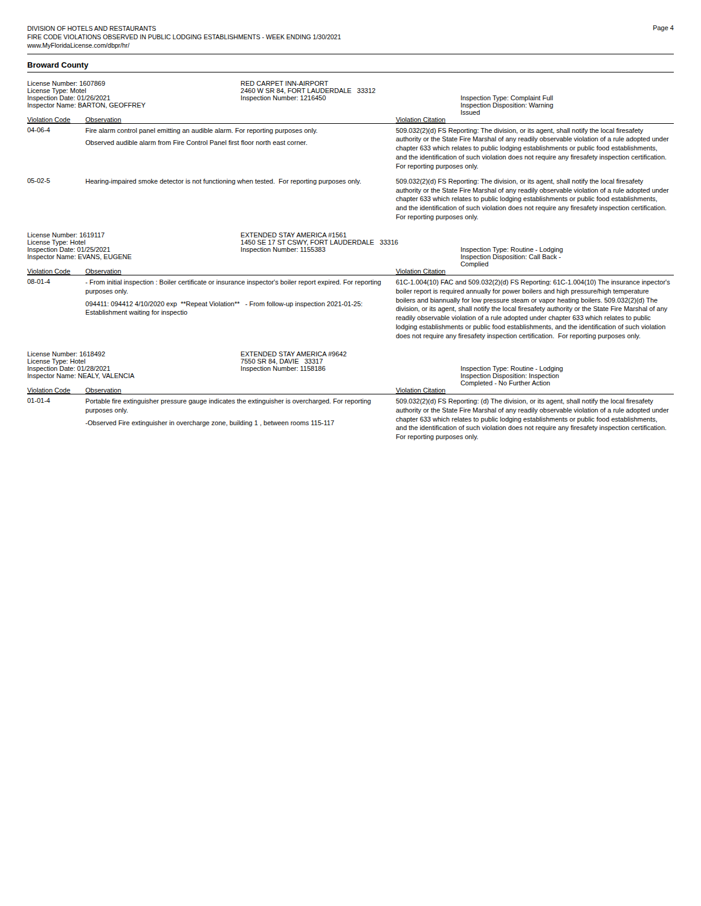Page 4
DIVISION OF HOTELS AND RESTAURANTS
FIRE CODE VIOLATIONS OBSERVED IN PUBLIC LODGING ESTABLISHMENTS - WEEK ENDING 1/30/2021
www.MyFloridaLicense.com/dbpr/hr/
Broward County
| License Number: 1607869 | RED CARPET INN-AIRPORT |
| License Type: Motel | 2460 W SR 84, FORT LAUDERDALE 33312 |
| Inspection Date: 01/26/2021 | Inspection Number: 1216450 | Inspection Type: Complaint Full |
| Inspector Name: BARTON, GEOFFREY | | Inspection Disposition: Warning Issued |
| Violation Code | Observation | Violation Citation |
| 04-06-4 | Fire alarm control panel emitting an audible alarm. For reporting purposes only. Observed audible alarm from Fire Control Panel first floor north east corner. | 509.032(2)(d) FS Reporting: The division, or its agent, shall notify the local firesafety authority or the State Fire Marshal of any readily observable violation of a rule adopted under chapter 633 which relates to public lodging establishments or public food establishments, and the identification of such violation does not require any firesafety inspection certification. For reporting purposes only. |
| 05-02-5 | Hearing-impaired smoke detector is not functioning when tested. For reporting purposes only. | 509.032(2)(d) FS Reporting: The division, or its agent, shall notify the local firesafety authority or the State Fire Marshal of any readily observable violation of a rule adopted under chapter 633 which relates to public lodging establishments or public food establishments, and the identification of such violation does not require any firesafety inspection certification. For reporting purposes only. |
| License Number: 1619117 | EXTENDED STAY AMERICA #1561 |
| License Type: Hotel | 1450 SE 17 ST CSWY, FORT LAUDERDALE 33316 |
| Inspection Date: 01/25/2021 | Inspection Number: 1155383 | Inspection Type: Routine - Lodging |
| Inspector Name: EVANS, EUGENE | | Inspection Disposition: Call Back - Complied |
| Violation Code | Observation | Violation Citation |
| 08-01-4 | - From initial inspection : Boiler certificate or insurance inspector's boiler report expired. For reporting purposes only. 094411: 094412 4/10/2020 exp **Repeat Violation** - From follow-up inspection 2021-01-25: Establishment waiting for inspectio | 61C-1.004(10) FAC and 509.032(2)(d) FS Reporting: 61C-1.004(10) The insurance inpector's boiler report is required annually for power boilers and high pressure/high temperature boilers and biannually for low pressure steam or vapor heating boilers. 509.032(2)(d) The division, or its agent, shall notify the local firesafety authority or the State Fire Marshal of any readily observable violation of a rule adopted under chapter 633 which relates to public lodging establishments or public food establishments, and the identification of such violation does not require any firesafety inspection certification. For reporting purposes only. |
| License Number: 1618492 | EXTENDED STAY AMERICA #9642 |
| License Type: Hotel | 7550 SR 84, DAVIE 33317 |
| Inspection Date: 01/28/2021 | Inspection Number: 1158186 | Inspection Type: Routine - Lodging |
| Inspector Name: NEALY, VALENCIA | | Inspection Disposition: Inspection Completed - No Further Action |
| Violation Code | Observation | Violation Citation |
| 01-01-4 | Portable fire extinguisher pressure gauge indicates the extinguisher is overcharged. For reporting purposes only. -Observed Fire extinguisher in overcharge zone, building 1 , between rooms 115-117 | 509.032(2)(d) FS Reporting: (d) The division, or its agent, shall notify the local firesafety authority or the State Fire Marshal of any readily observable violation of a rule adopted under chapter 633 which relates to public lodging establishments or public food establishments, and the identification of such violation does not require any firesafety inspection certification. For reporting purposes only. |